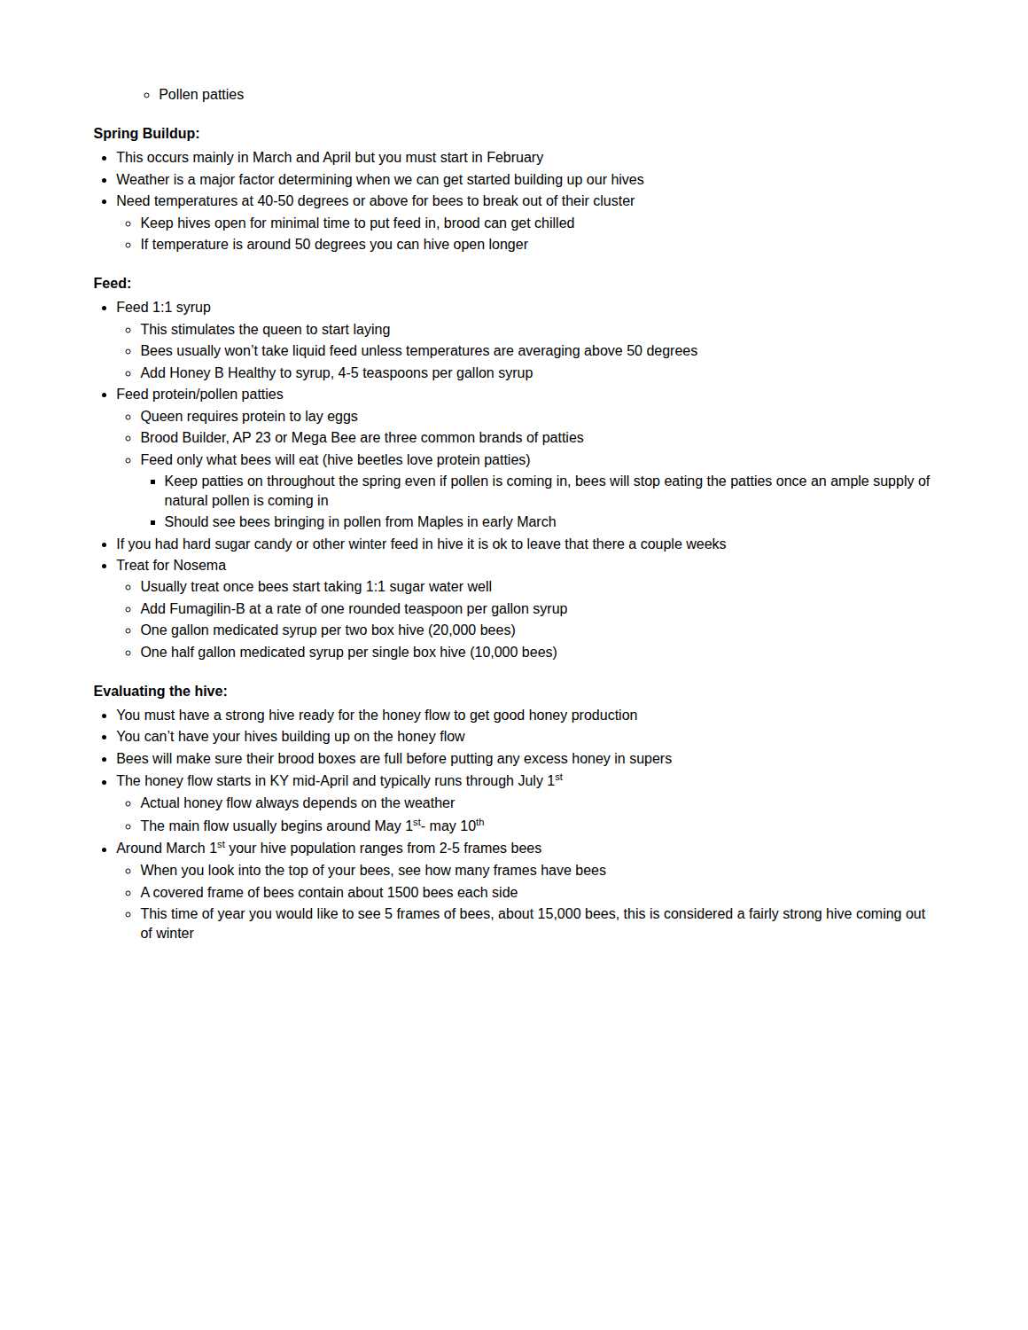Pollen patties
Spring Buildup:
This occurs mainly in March and April but you must start in February
Weather is a major factor determining when we can get started building up our hives
Need temperatures at 40-50 degrees or above for bees to break out of their cluster
Keep hives open for minimal time to put feed in, brood can get chilled
If temperature is around 50 degrees you can hive open longer
Feed:
Feed 1:1 syrup
This stimulates the queen to start laying
Bees usually won’t take liquid feed unless temperatures are averaging above 50 degrees
Add Honey B Healthy to syrup, 4-5 teaspoons per gallon syrup
Feed protein/pollen patties
Queen requires protein to lay eggs
Brood Builder, AP 23 or Mega Bee are three common brands of patties
Feed only what bees will eat (hive beetles love protein patties)
Keep patties on throughout the spring even if pollen is coming in, bees will stop eating the patties once an ample supply of natural pollen is coming in
Should see bees bringing in pollen from Maples in early March
If you had hard sugar candy or other winter feed in hive it is ok to leave that there a couple weeks
Treat for Nosema
Usually treat once bees start taking 1:1 sugar water well
Add Fumagilin-B at a rate of one rounded teaspoon per gallon syrup
One gallon medicated syrup per two box hive (20,000 bees)
One half gallon medicated syrup per single box hive (10,000 bees)
Evaluating the hive:
You must have a strong hive ready for the honey flow to get good honey production
You can’t have your hives building up on the honey flow
Bees will make sure their brood boxes are full before putting any excess honey in supers
The honey flow starts in KY mid-April and typically runs through July 1st
Actual honey flow always depends on the weather
The main flow usually begins around May 1st- may 10th
Around March 1st your hive population ranges from 2-5 frames bees
When you look into the top of your bees, see how many frames have bees
A covered frame of bees contain about 1500 bees each side
This time of year you would like to see 5 frames of bees, about 15,000 bees, this is considered a fairly strong hive coming out of winter